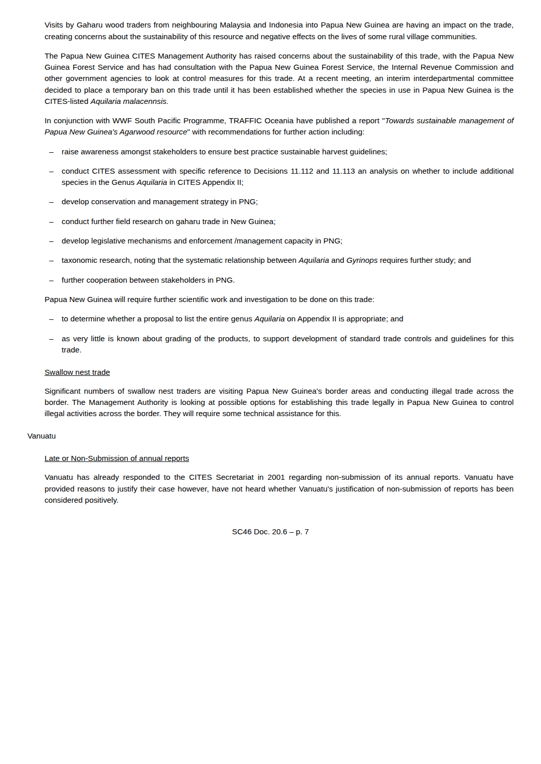Visits by Gaharu wood traders from neighbouring Malaysia and Indonesia into Papua New Guinea are having an impact on the trade, creating concerns about the sustainability of this resource and negative effects on the lives of some rural village communities.
The Papua New Guinea CITES Management Authority has raised concerns about the sustainability of this trade, with the Papua New Guinea Forest Service and has had consultation with the Papua New Guinea Forest Service, the Internal Revenue Commission and other government agencies to look at control measures for this trade. At a recent meeting, an interim interdepartmental committee decided to place a temporary ban on this trade until it has been established whether the species in use in Papua New Guinea is the CITES-listed Aquilaria malacennsis.
In conjunction with WWF South Pacific Programme, TRAFFIC Oceania have published a report "Towards sustainable management of Papua New Guinea's Agarwood resource" with recommendations for further action including:
raise awareness amongst stakeholders to ensure best practice sustainable harvest guidelines;
conduct CITES assessment with specific reference to Decisions 11.112 and 11.113 an analysis on whether to include additional species in the Genus Aquilaria in CITES Appendix II;
develop conservation and management strategy in PNG;
conduct further field research on gaharu trade in New Guinea;
develop legislative mechanisms and enforcement /management capacity in PNG;
taxonomic research, noting that the systematic relationship between Aquilaria and Gyrinops requires further study; and
further cooperation between stakeholders in PNG.
Papua New Guinea will require further scientific work and investigation to be done on this trade:
to determine whether a proposal to list the entire genus Aquilaria on Appendix II is appropriate; and
as very little is known about grading of the products, to support development of standard trade controls and guidelines for this trade.
Swallow nest trade
Significant numbers of swallow nest traders are visiting Papua New Guinea's border areas and conducting illegal trade across the border. The Management Authority is looking at possible options for establishing this trade legally in Papua New Guinea to control illegal activities across the border. They will require some technical assistance for this.
Vanuatu
Late or Non-Submission of annual reports
Vanuatu has already responded to the CITES Secretariat in 2001 regarding non-submission of its annual reports. Vanuatu have provided reasons to justify their case however, have not heard whether Vanuatu's justification of non-submission of reports has been considered positively.
SC46 Doc. 20.6 – p. 7